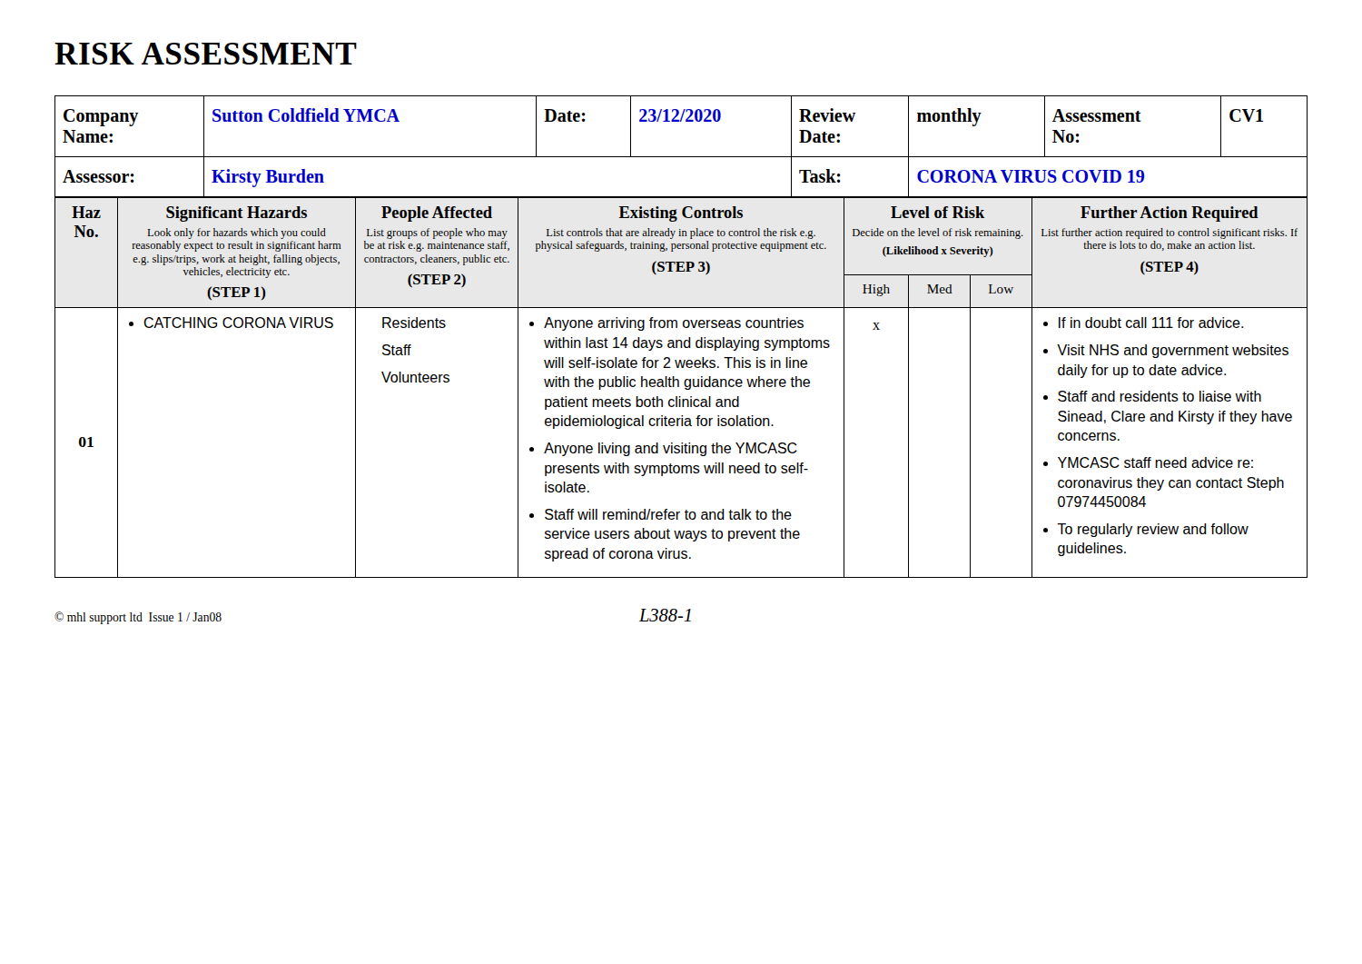RISK ASSESSMENT
| Company Name: | Sutton Coldfield YMCA | Date: | 23/12/2020 | Review Date: | monthly | Assessment No: | CV1 |
| Assessor: | Kirsty Burden | Task: | CORONA VIRUS COVID 19 |
| Haz No. | Significant Hazards Look only for hazards which you could reasonably expect to result in significant harm e.g. slips/trips, work at height, falling objects, vehicles, electricity etc. (STEP 1) | People Affected List groups of people who may be at risk e.g. maintenance staff, contractors, cleaners, public etc. (STEP 2) | Existing Controls List controls that are already in place to control the risk e.g. physical safeguards, training, personal protective equipment etc. (STEP 3) | Level of Risk Decide on the level of risk remaining. (Likelihood x Severity) | Further Action Required List further action required to control significant risks. If there is lots to do, make an action list. (STEP 4) |
| --- | --- | --- | --- | --- | --- |
| High | Med | Low |
| 01 | CATCHING CORONA VIRUS | Residents Staff Volunteers | Anyone arriving from overseas countries within last 14 days and displaying symptoms will self-isolate for 2 weeks. This is in line with the public health guidance where the patient meets both clinical and epidemiological criteria for isolation. Anyone living and visiting the YMCASC presents with symptoms will need to self-isolate. Staff will remind/refer to and talk to the service users about ways to prevent the spread of corona virus. | x | | | If in doubt call 111 for advice. Visit NHS and government websites daily for up to date advice. Staff and residents to liaise with Sinead, Clare and Kirsty if they have concerns. YMCASC staff need advice re: coronavirus they can contact Steph 07974450084 To regularly review and follow guidelines. |
© mhl support ltd Issue 1 / Jan08 L388-1